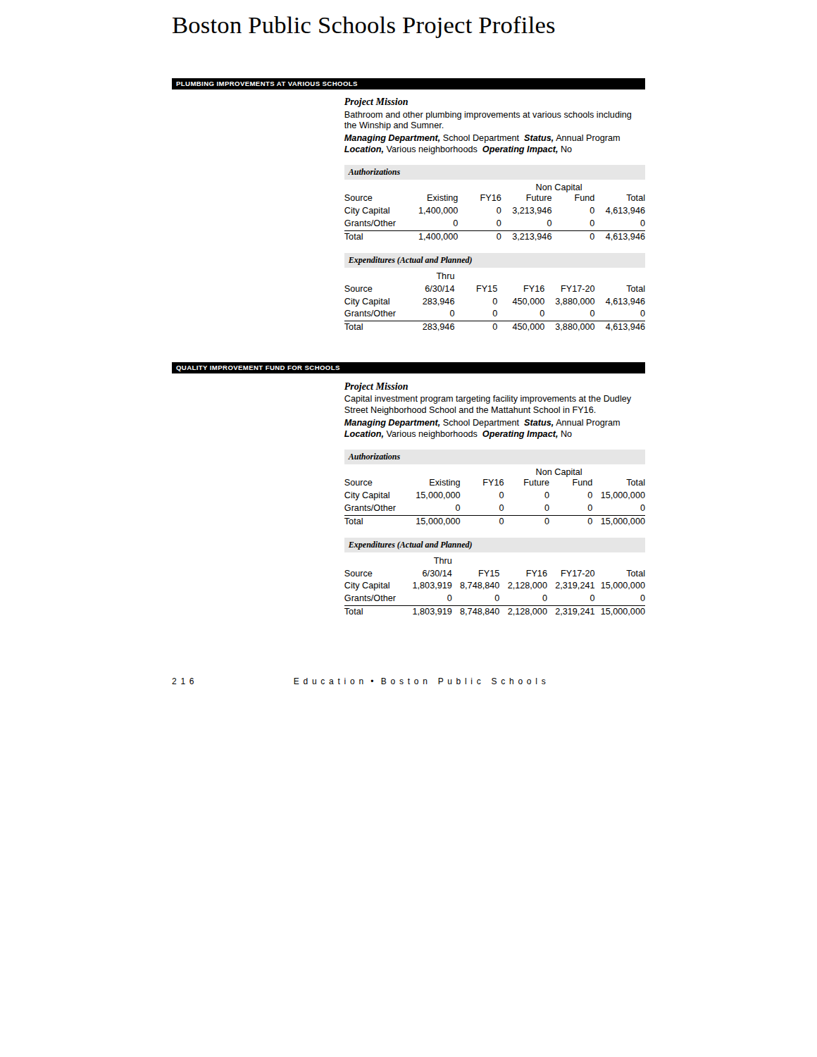Boston Public Schools Project Profiles
PLUMBING IMPROVEMENTS AT VARIOUS SCHOOLS
Project Mission
Bathroom and other plumbing improvements at various schools including the Winship and Sumner.
Managing Department, School Department Status, Annual Program
Location, Various neighborhoods Operating Impact, No
Authorizations
Non Capital
| Source | Existing | FY16 | Future | Fund | Total |
| --- | --- | --- | --- | --- | --- |
| City Capital | 1,400,000 | 0 | 3,213,946 | 0 | 4,613,946 |
| Grants/Other | 0 | 0 | 0 | 0 | 0 |
| Total | 1,400,000 | 0 | 3,213,946 | 0 | 4,613,946 |
Expenditures (Actual and Planned)
| | Thru | | | | |
| --- | --- | --- | --- | --- | --- |
| Source | 6/30/14 | FY15 | FY16 | FY17-20 | Total |
| City Capital | 283,946 | 0 | 450,000 | 3,880,000 | 4,613,946 |
| Grants/Other | 0 | 0 | 0 | 0 | 0 |
| Total | 283,946 | 0 | 450,000 | 3,880,000 | 4,613,946 |
QUALITY IMPROVEMENT FUND FOR SCHOOLS
Project Mission
Capital investment program targeting facility improvements at the Dudley Street Neighborhood School and the Mattahunt School in FY16.
Managing Department, School Department Status, Annual Program
Location, Various neighborhoods Operating Impact, No
Authorizations
Non Capital
| Source | Existing | FY16 | Future | Fund | Total |
| --- | --- | --- | --- | --- | --- |
| City Capital | 15,000,000 | 0 | 0 | 0 | 15,000,000 |
| Grants/Other | 0 | 0 | 0 | 0 | 0 |
| Total | 15,000,000 | 0 | 0 | 0 | 15,000,000 |
Expenditures (Actual and Planned)
| | Thru | | | | |
| --- | --- | --- | --- | --- | --- |
| Source | 6/30/14 | FY15 | FY16 | FY17-20 | Total |
| City Capital | 1,803,919 | 8,748,840 | 2,128,000 | 2,319,241 | 15,000,000 |
| Grants/Other | 0 | 0 | 0 | 0 | 0 |
| Total | 1,803,919 | 8,748,840 | 2,128,000 | 2,319,241 | 15,000,000 |
2 1 6
E d u c a t i o n • B o s t o n P u b l i c S c h o o l s